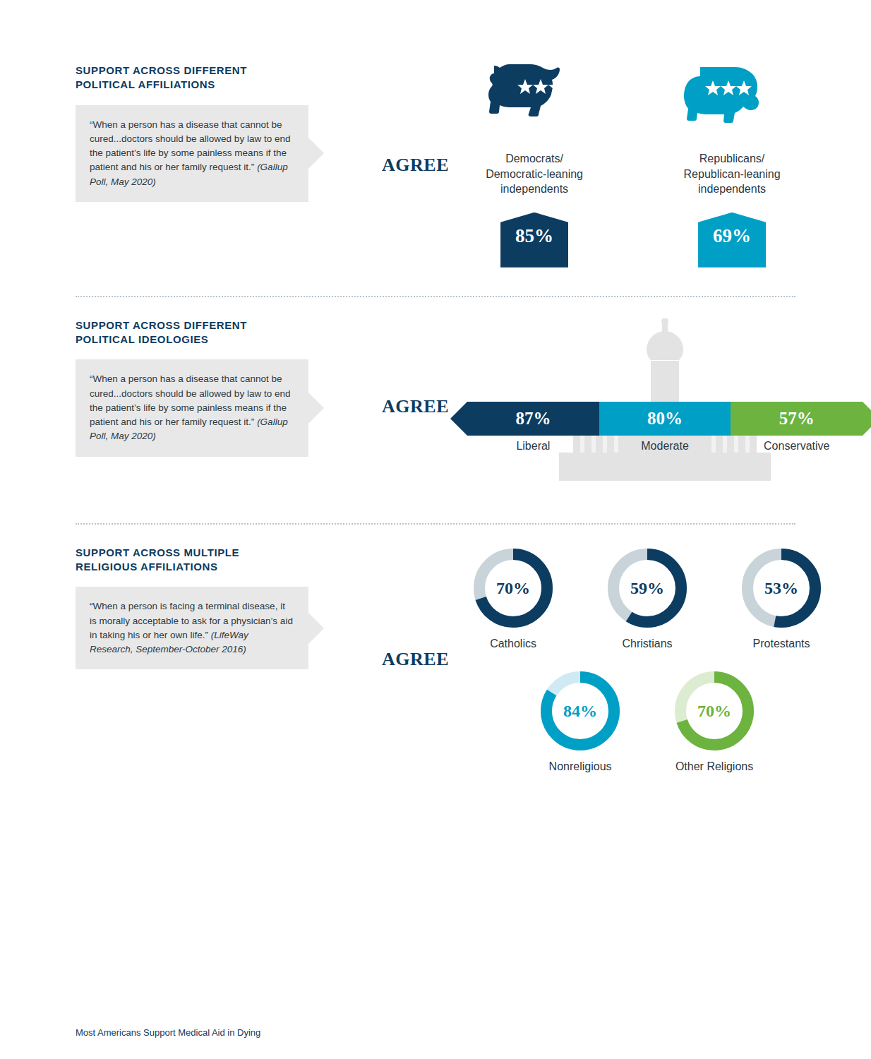Support Across Different
Political Affiliations
“When a person has a disease that cannot be cured...doctors should be allowed by law to end the patient’s life by some painless means if the patient and his or her family request it.” (Gallup Poll, May 2020)
AGREE
Democrats/
Democratic-leaning
independents
85%
Republicans/
Republican-leaning
independents
69%
Support Across Different
Political Ideologies
“When a person has a disease that cannot be cured...doctors should be allowed by law to end the patient’s life by some painless means if the patient and his or her family request it.” (Gallup Poll, May 2020)
AGREE
87%
80%
57%
Liberal
Moderate
Conservative
Support Across Multiple
Religious Affiliations
“When a person is facing a terminal disease, it is morally acceptable to ask for a physician’s aid in taking his or her own life.” (LifeWay Research, September-October 2016)
AGREE
70%
Catholics
59%
Christians
53%
Protestants
84%
Nonreligious
70%
Other Religions
Most Americans Support Medical Aid in Dying